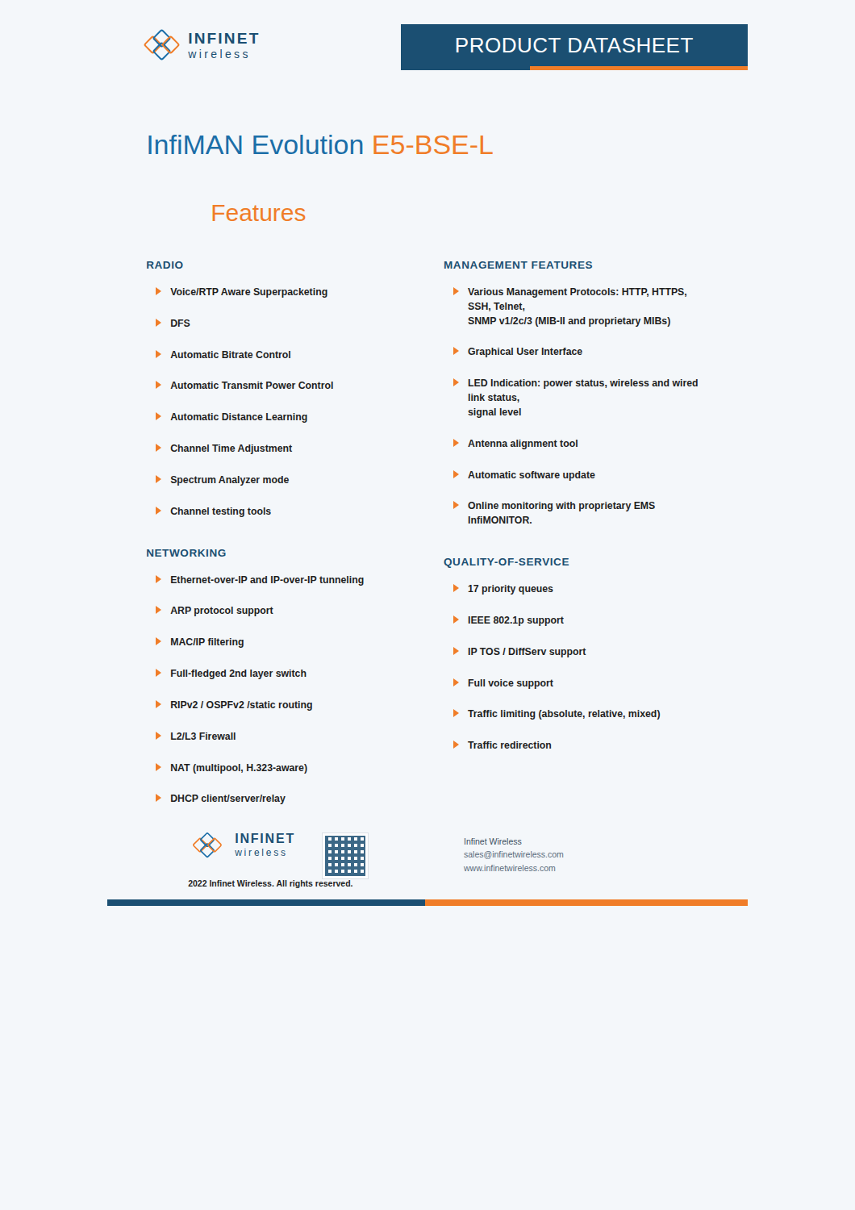INFINET
wireless
PRODUCT DATASHEET
InfiMAN Evolution E5-BSE-L
Features
RADIO
Voice/RTP Aware Superpacketing
DFS
Automatic Bitrate Control
Automatic Transmit Power Control
Automatic Distance Learning
Channel Time Adjustment
Spectrum Analyzer mode
Channel testing tools
NETWORKING
Ethernet-over-IP and IP-over-IP tunneling
ARP protocol support
MAC/IP filtering
Full-fledged 2nd layer switch
RIPv2 / OSPFv2 /static routing
L2/L3 Firewall
NAT (multipool, H.323-aware)
DHCP client/server/relay
MANAGEMENT FEATURES
Various Management Protocols: HTTP, HTTPS, SSH, Telnet,
SNMP v1/2c/3 (MIB-II and proprietary MIBs)
Graphical User Interface
LED Indication: power status, wireless and wired link status,
signal level
Antenna alignment tool
Automatic software update
Online monitoring with proprietary EMS InfiMONITOR.
QUALITY-OF-SERVICE
17 priority queues
IEEE 802.1p support
IP TOS / DiffServ support
Full voice support
Traffic limiting (absolute, relative, mixed)
Traffic redirection
INFINET
wireless
Infinet Wireless
sales@infinetwireless.com
www.infinetwireless.com
2022 Infinet Wireless. All rights reserved.